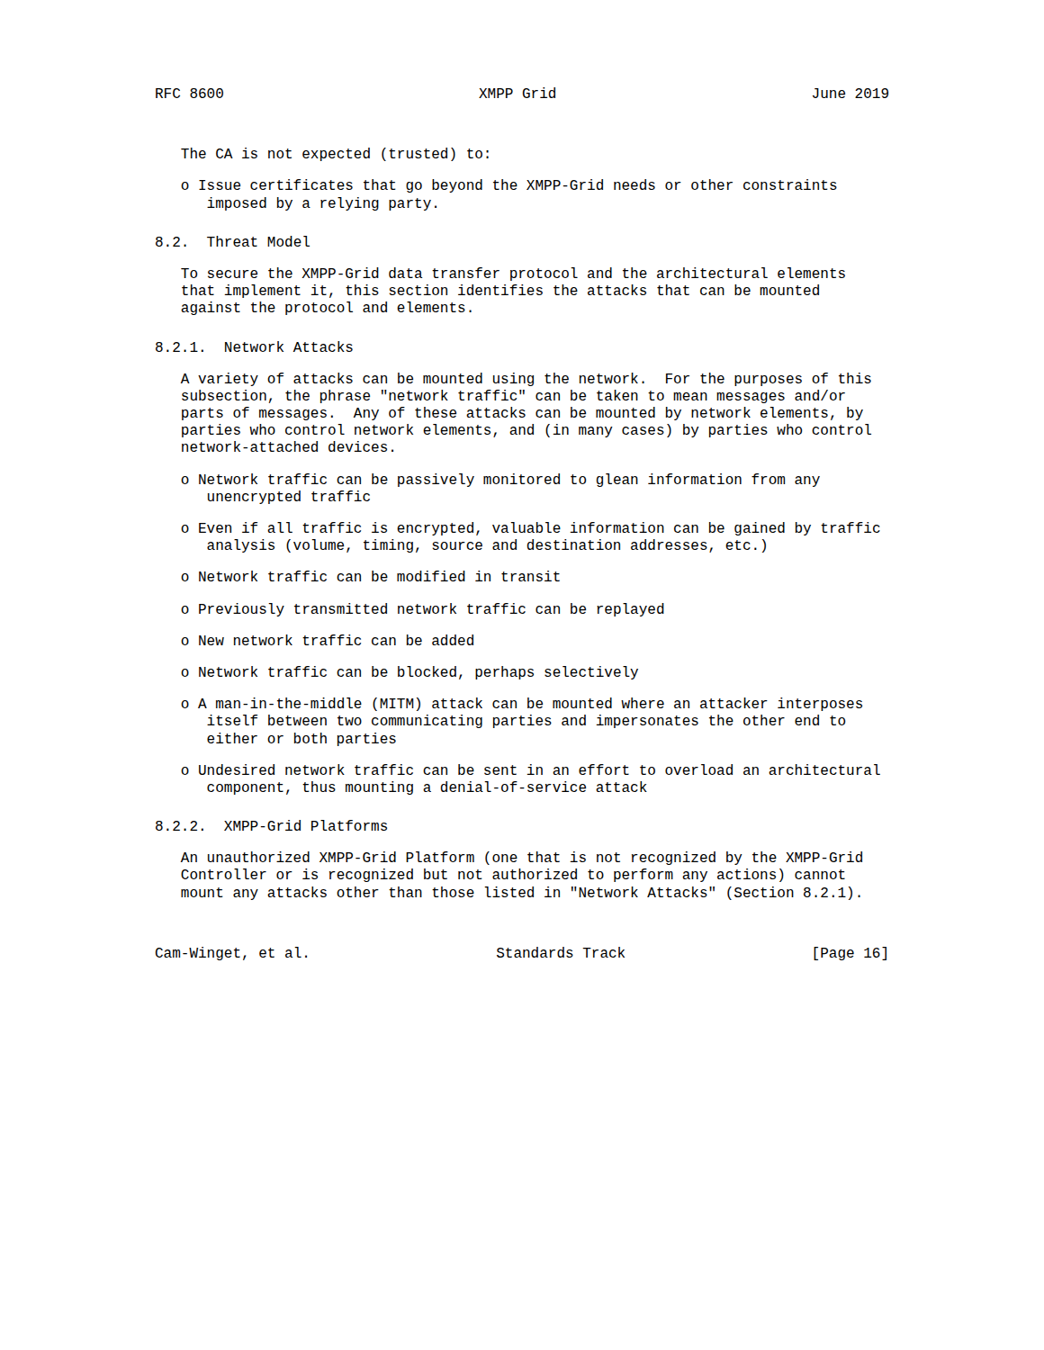RFC 8600 XMPP Grid June 2019
The CA is not expected (trusted) to:
Issue certificates that go beyond the XMPP-Grid needs or other constraints imposed by a relying party.
8.2. Threat Model
To secure the XMPP-Grid data transfer protocol and the architectural elements that implement it, this section identifies the attacks that can be mounted against the protocol and elements.
8.2.1. Network Attacks
A variety of attacks can be mounted using the network. For the purposes of this subsection, the phrase "network traffic" can be taken to mean messages and/or parts of messages. Any of these attacks can be mounted by network elements, by parties who control network elements, and (in many cases) by parties who control network-attached devices.
Network traffic can be passively monitored to glean information from any unencrypted traffic
Even if all traffic is encrypted, valuable information can be gained by traffic analysis (volume, timing, source and destination addresses, etc.)
Network traffic can be modified in transit
Previously transmitted network traffic can be replayed
New network traffic can be added
Network traffic can be blocked, perhaps selectively
A man-in-the-middle (MITM) attack can be mounted where an attacker interposes itself between two communicating parties and impersonates the other end to either or both parties
Undesired network traffic can be sent in an effort to overload an architectural component, thus mounting a denial-of-service attack
8.2.2. XMPP-Grid Platforms
An unauthorized XMPP-Grid Platform (one that is not recognized by the XMPP-Grid Controller or is recognized but not authorized to perform any actions) cannot mount any attacks other than those listed in "Network Attacks" (Section 8.2.1).
Cam-Winget, et al. Standards Track [Page 16]